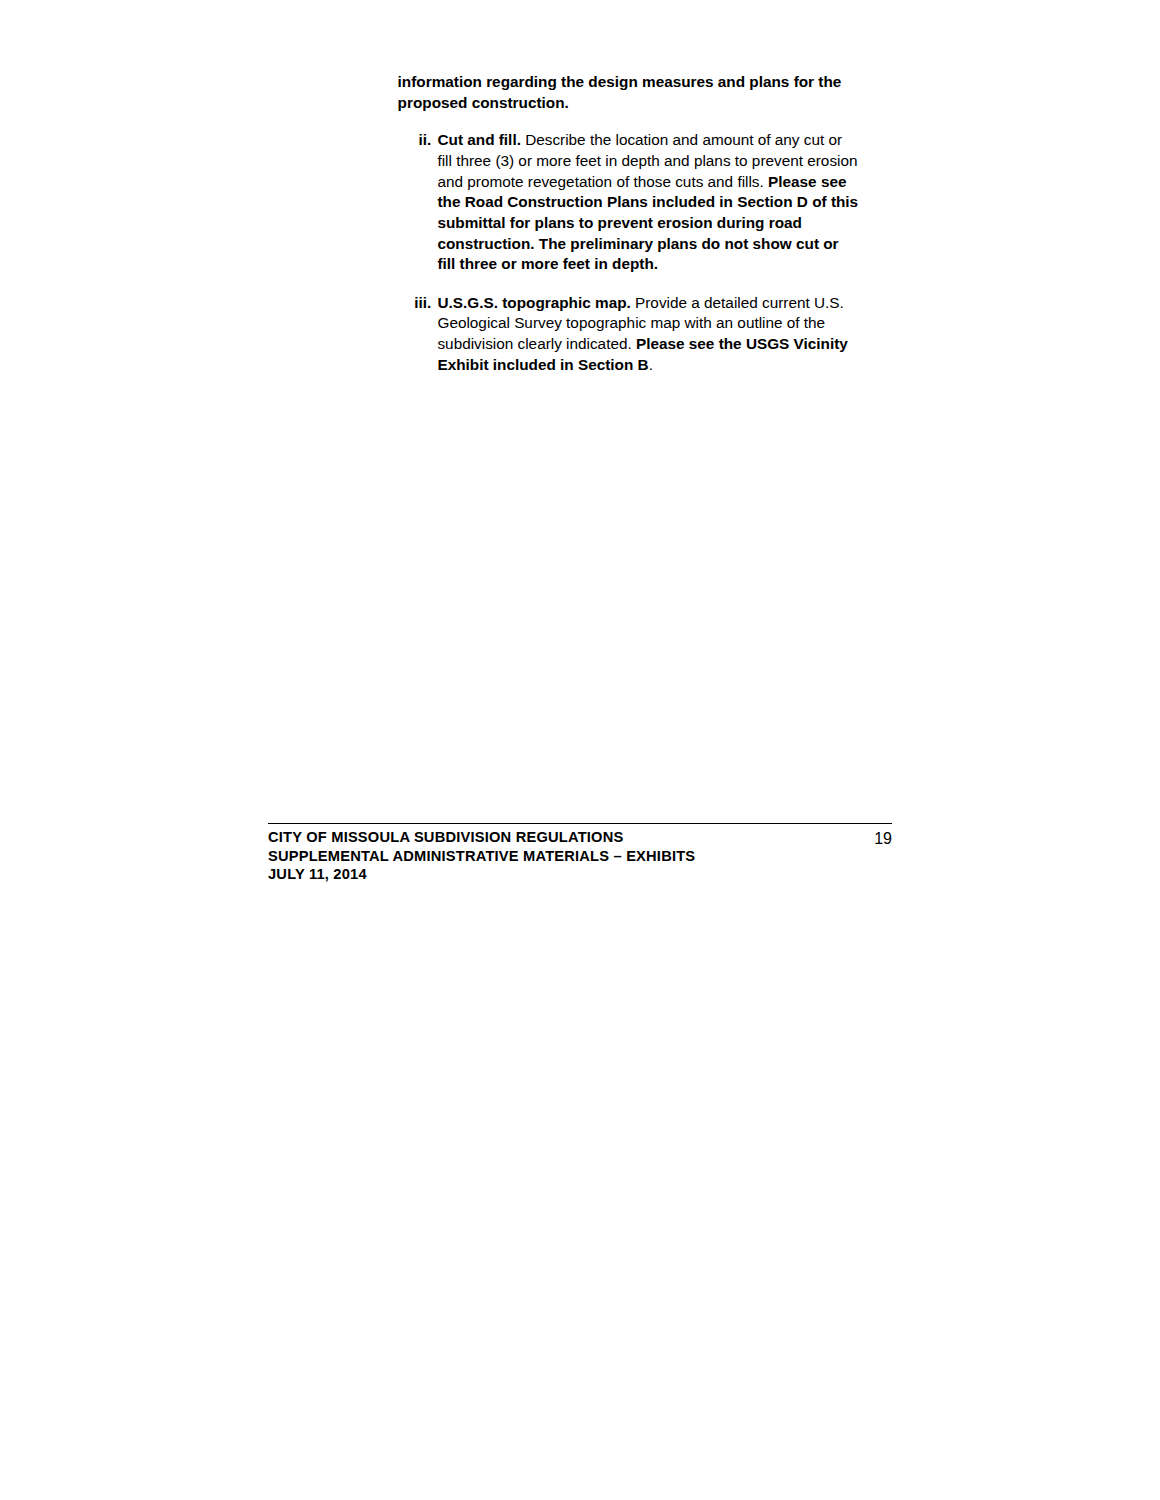information regarding the design measures and plans for the proposed construction.
ii. Cut and fill. Describe the location and amount of any cut or fill three (3) or more feet in depth and plans to prevent erosion and promote revegetation of those cuts and fills. Please see the Road Construction Plans included in Section D of this submittal for plans to prevent erosion during road construction. The preliminary plans do not show cut or fill three or more feet in depth.
iii. U.S.G.S. topographic map. Provide a detailed current U.S. Geological Survey topographic map with an outline of the subdivision clearly indicated. Please see the USGS Vicinity Exhibit included in Section B.
CITY OF MISSOULA SUBDIVISION REGULATIONS
SUPPLEMENTAL ADMINISTRATIVE MATERIALS – EXHIBITS
JULY 11, 2014
19